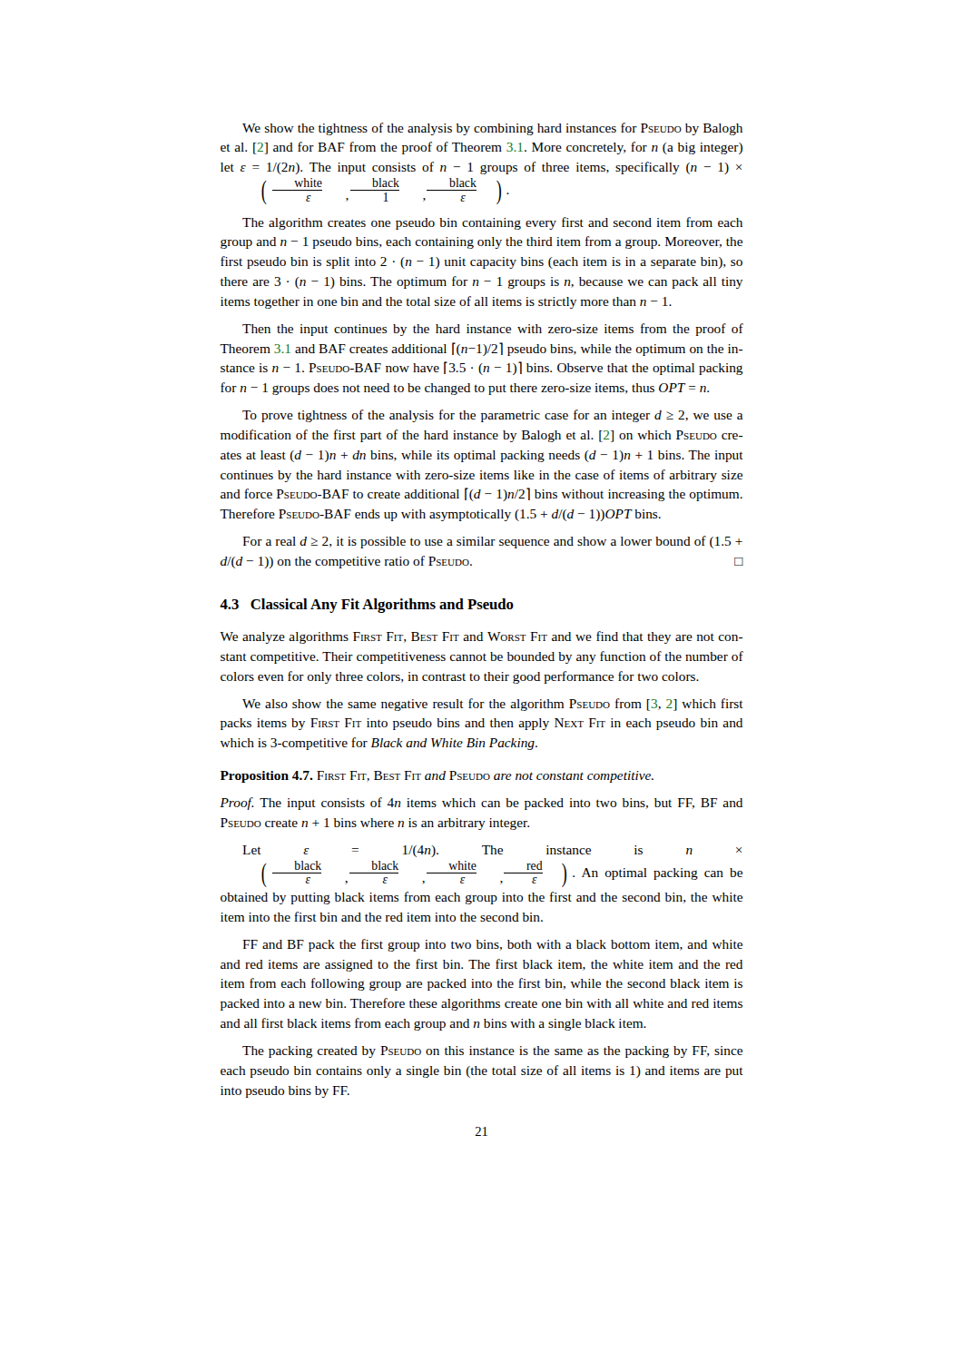We show the tightness of the analysis by combining hard instances for Pseudo by Balogh et al. [2] and for BAF from the proof of Theorem 3.1. More concretely, for n (a big integer) let ε = 1/(2n). The input consists of n − 1 groups of three items, specifically (n − 1) × (white ε, black 1, black ε).
The algorithm creates one pseudo bin containing every first and second item from each group and n − 1 pseudo bins, each containing only the third item from a group. Moreover, the first pseudo bin is split into 2 · (n − 1) unit capacity bins (each item is in a separate bin), so there are 3 · (n − 1) bins. The optimum for n − 1 groups is n, because we can pack all tiny items together in one bin and the total size of all items is strictly more than n − 1.
Then the input continues by the hard instance with zero-size items from the proof of Theorem 3.1 and BAF creates additional ⌈(n−1)/2⌉ pseudo bins, while the optimum on the instance is n − 1. Pseudo-BAF now have ⌈3.5 · (n − 1)⌉ bins. Observe that the optimal packing for n − 1 groups does not need to be changed to put there zero-size items, thus OPT = n.
To prove tightness of the analysis for the parametric case for an integer d ≥ 2, we use a modification of the first part of the hard instance by Balogh et al. [2] on which Pseudo creates at least (d − 1)n + dn bins, while its optimal packing needs (d − 1)n + 1 bins. The input continues by the hard instance with zero-size items like in the case of items of arbitrary size and force Pseudo-BAF to create additional ⌈(d − 1)n/2⌉ bins without increasing the optimum. Therefore Pseudo-BAF ends up with asymptotically (1.5 + d/(d − 1))OPT bins.
For a real d ≥ 2, it is possible to use a similar sequence and show a lower bound of (1.5 + d/(d − 1)) on the competitive ratio of Pseudo. □
4.3 Classical Any Fit Algorithms and Pseudo
We analyze algorithms First Fit, Best Fit and Worst Fit and we find that they are not constant competitive. Their competitiveness cannot be bounded by any function of the number of colors even for only three colors, in contrast to their good performance for two colors.
We also show the same negative result for the algorithm Pseudo from [3, 2] which first packs items by First Fit into pseudo bins and then apply Next Fit in each pseudo bin and which is 3-competitive for Black and White Bin Packing.
Proposition 4.7. First Fit, Best Fit and Pseudo are not constant competitive.
Proof. The input consists of 4n items which can be packed into two bins, but FF, BF and Pseudo create n + 1 bins where n is an arbitrary integer.
Let ε = 1/(4n). The instance is n × (black ε, black ε, white ε, red ε). An optimal packing can be obtained by putting black items from each group into the first and the second bin, the white item into the first bin and the red item into the second bin.
FF and BF pack the first group into two bins, both with a black bottom item, and white and red items are assigned to the first bin. The first black item, the white item and the red item from each following group are packed into the first bin, while the second black item is packed into a new bin. Therefore these algorithms create one bin with all white and red items and all first black items from each group and n bins with a single black item.
The packing created by Pseudo on this instance is the same as the packing by FF, since each pseudo bin contains only a single bin (the total size of all items is 1) and items are put into pseudo bins by FF.
21